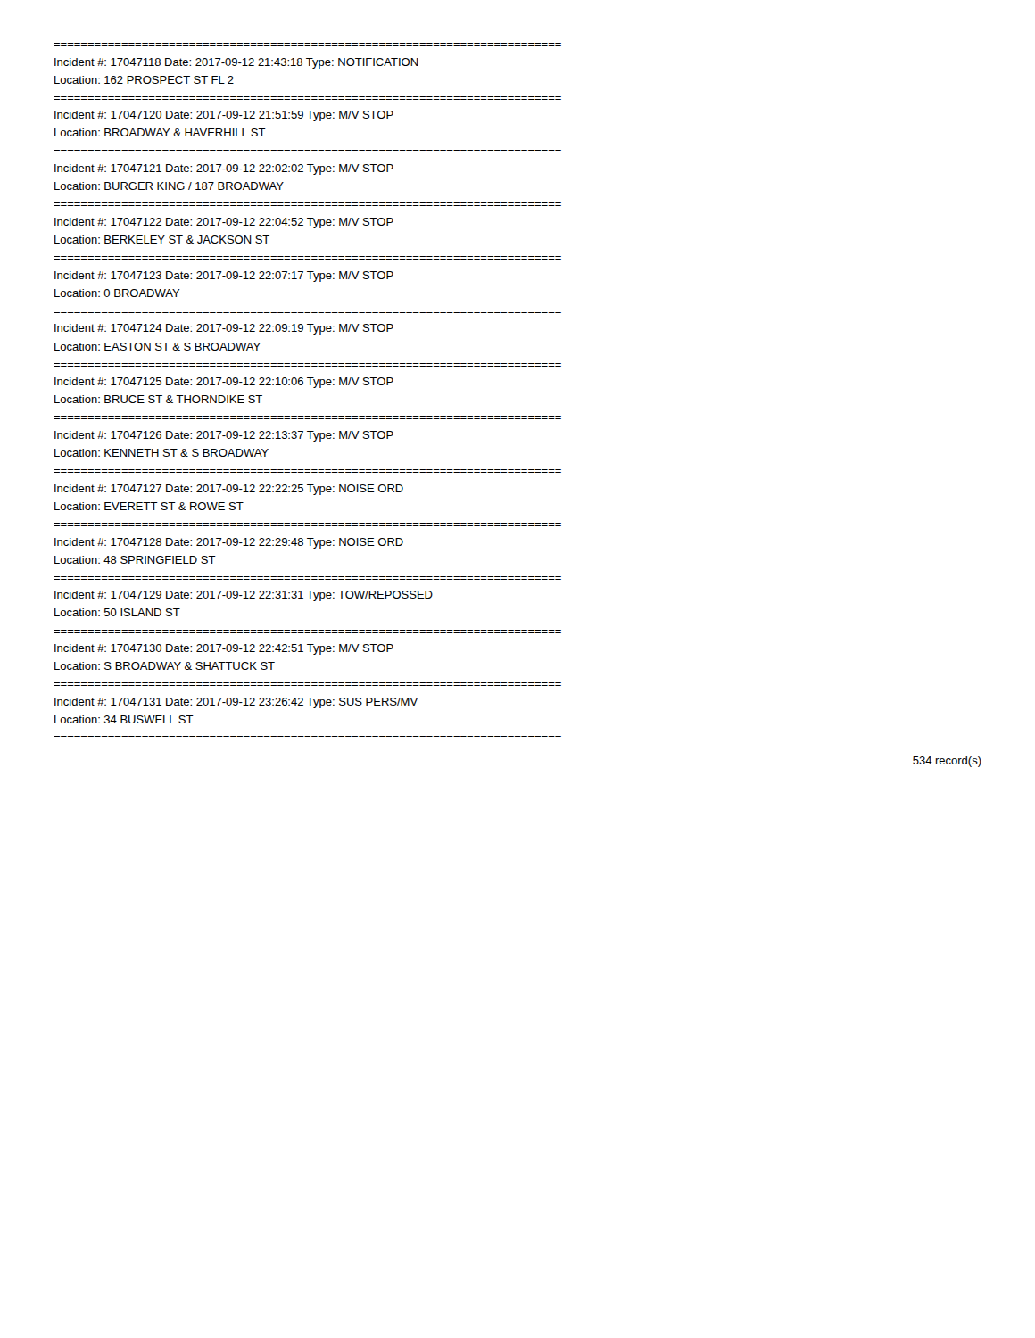===========================================================================
Incident #: 17047118 Date: 2017-09-12 21:43:18 Type: NOTIFICATION
Location: 162 PROSPECT ST FL 2
===========================================================================
Incident #: 17047120 Date: 2017-09-12 21:51:59 Type: M/V STOP
Location: BROADWAY & HAVERHILL ST
===========================================================================
Incident #: 17047121 Date: 2017-09-12 22:02:02 Type: M/V STOP
Location: BURGER KING / 187 BROADWAY
===========================================================================
Incident #: 17047122 Date: 2017-09-12 22:04:52 Type: M/V STOP
Location: BERKELEY ST & JACKSON ST
===========================================================================
Incident #: 17047123 Date: 2017-09-12 22:07:17 Type: M/V STOP
Location: 0 BROADWAY
===========================================================================
Incident #: 17047124 Date: 2017-09-12 22:09:19 Type: M/V STOP
Location: EASTON ST & S BROADWAY
===========================================================================
Incident #: 17047125 Date: 2017-09-12 22:10:06 Type: M/V STOP
Location: BRUCE ST & THORNDIKE ST
===========================================================================
Incident #: 17047126 Date: 2017-09-12 22:13:37 Type: M/V STOP
Location: KENNETH ST & S BROADWAY
===========================================================================
Incident #: 17047127 Date: 2017-09-12 22:22:25 Type: NOISE ORD
Location: EVERETT ST & ROWE ST
===========================================================================
Incident #: 17047128 Date: 2017-09-12 22:29:48 Type: NOISE ORD
Location: 48 SPRINGFIELD ST
===========================================================================
Incident #: 17047129 Date: 2017-09-12 22:31:31 Type: TOW/REPOSSED
Location: 50 ISLAND ST
===========================================================================
Incident #: 17047130 Date: 2017-09-12 22:42:51 Type: M/V STOP
Location: S BROADWAY & SHATTUCK ST
===========================================================================
Incident #: 17047131 Date: 2017-09-12 23:26:42 Type: SUS PERS/MV
Location: 34 BUSWELL ST
===========================================================================
534 record(s)